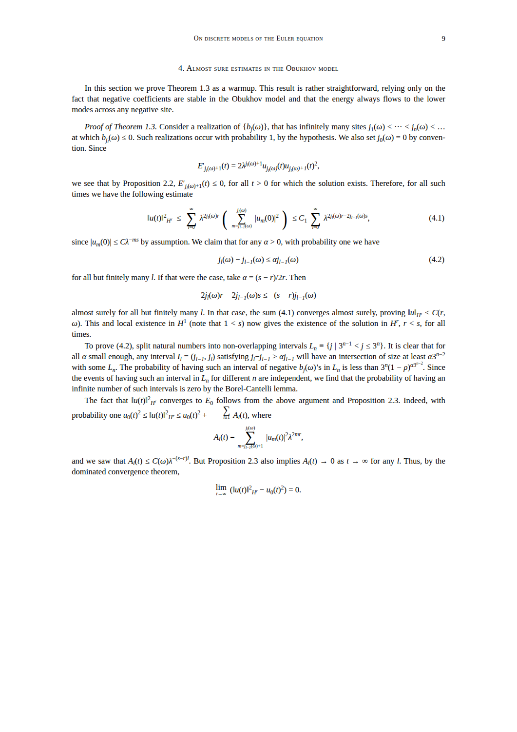On discrete models of the Euler equation 9
4. Almost sure estimates in the Obukhov model
In this section we prove Theorem 1.3 as a warmup. This result is rather straightforward, relying only on the fact that negative coefficients are stable in the Obukhov model and that the energy always flows to the lower modes across any negative site.
Proof of Theorem 1.3. Consider a realization of {bj(ω)}, that has infinitely many sites j1(ω) < ··· < jn(ω) < … at which bjl(ω) ≤ 0. Such realizations occur with probability 1, by the hypothesis. We also set j0(ω) = 0 by convention. Since
E′jl(ω)+1(t) = 2λjl(ω)+1ujl(ω)(t)ujl(ω)+1(t)2,
we see that by Proposition 2.2, E′jl(ω)+1(t) ≤ 0, for all t > 0 for which the solution exists. Therefore, for all such times we have the following estimate
‖u(t)‖2Hr ≤ ∞ ∑ l=0 λ2jl(ω)r ( jl(ω) ∑ m=jl−1(ω) |um(0)|2 ) ≤ C1 ∞ ∑ l=0 λ2jl(ω)r−2jl−1(ω)s, (4.1)
since |um(0)| ≤ Cλ−ms by assumption. We claim that for any α > 0, with probability one we have
jl(ω) − jl−1(ω) ≤ αjl−1(ω) (4.2)
for all but finitely many l. If that were the case, take α = (s − r)/2r. Then
2jl(ω)r − 2jl−1(ω)s ≤ −(s − r)jl−1(ω)
almost surely for all but finitely many l. In that case, the sum (4.1) converges almost surely, proving ‖u‖Hr ≤ C(r, ω). This and local existence in H1 (note that 1 < s) now gives the existence of the solution in Hr, r < s, for all times.
To prove (4.2), split natural numbers into non-overlapping intervals Ln ≡ {j | 3n−1 < j ≤ 3n}. It is clear that for all α small enough, any interval Il = (jl−1, jl) satisfying jl−jl−1 > αjl−1 will have an intersection of size at least α3n−2 with some Ln. The probability of having such an interval of negative bj(ω)’s in Ln is less than 3n(1 − ρ)α3n−2. Since the events of having such an interval in Ln for different n are independent, we find that the probability of having an infinite number of such intervals is zero by the Borel-Cantelli lemma.
The fact that ‖u(t)‖2Hr converges to E0 follows from the above argument and Proposition 2.3. Indeed, with probability one u0(t)2 ≤ ‖u(t)‖2Hr ≤ u0(t)2 + ∑l≥1 Al(t), where
Al(t) = jl(ω) ∑ m=jl−1(ω)+1 |um(t)|2λ2mr,
and we saw that Al(t) ≤ C(ω)λ−(s−r)l. But Proposition 2.3 also implies Al(t) → 0 as t → ∞ for any l. Thus, by the dominated convergence theorem,
lim t→∞ (‖u(t)‖2Hr − u0(t)2) = 0.